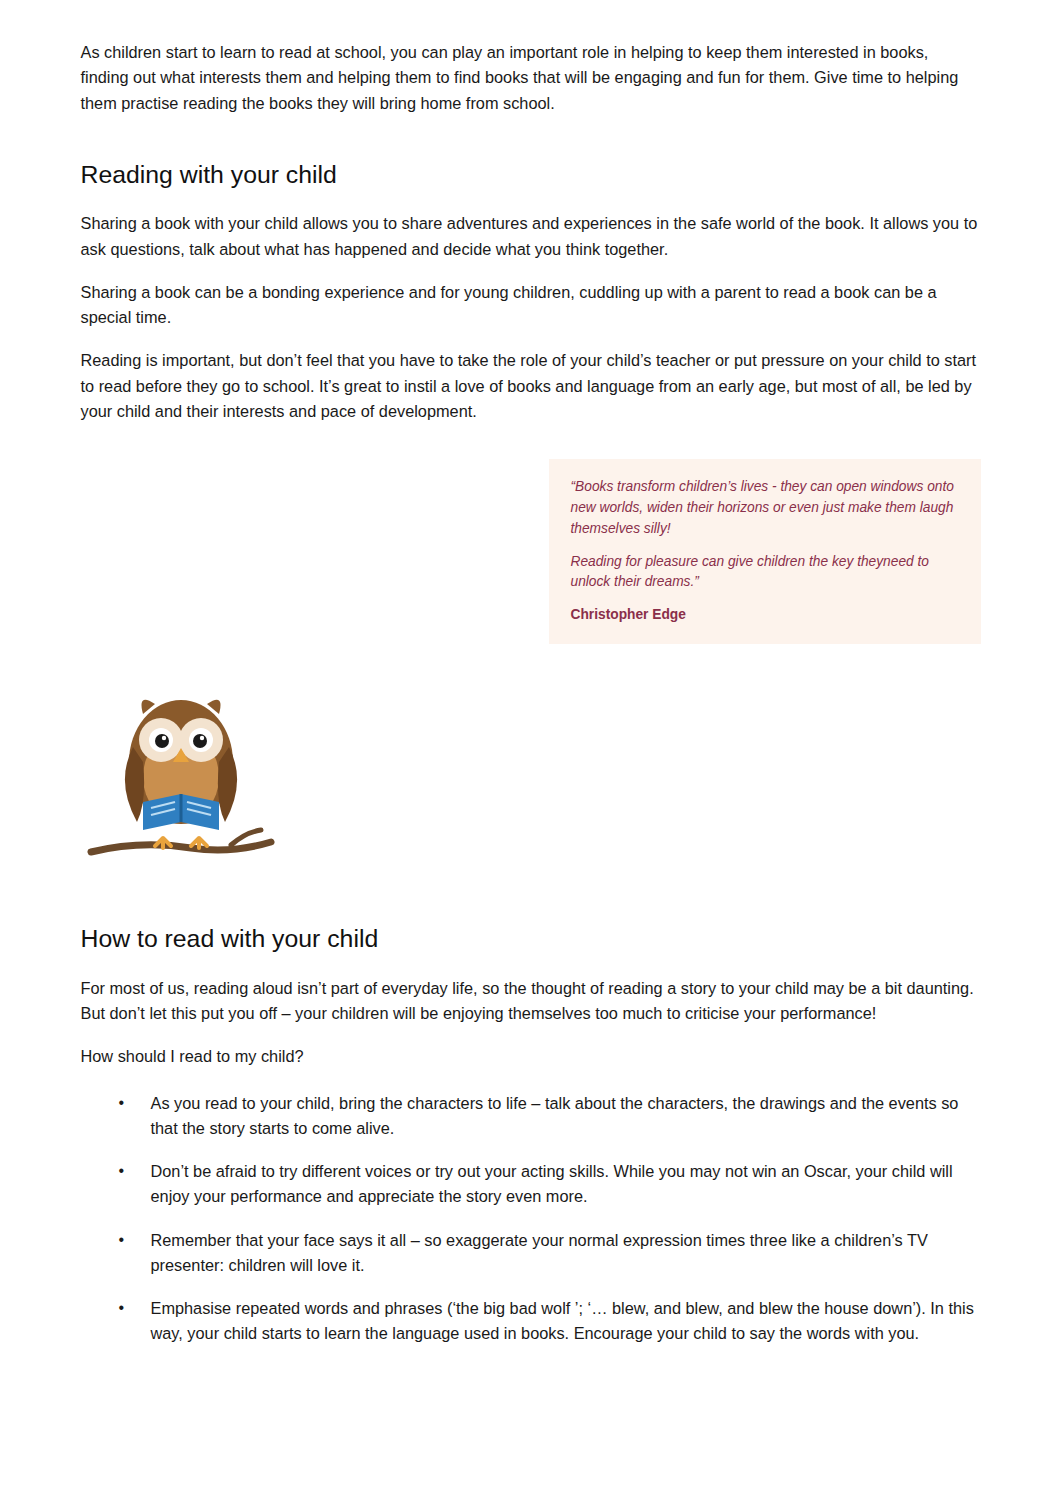As children start to learn to read at school, you can play an important role in helping to keep them interested in books, finding out what interests them and helping them to find books that will be engaging and fun for them. Give time to helping them practise reading the books they will bring home from school.
Reading with your child
Sharing a book with your child allows you to share adventures and experiences in the safe world of the book. It allows you to ask questions, talk about what has happened and decide what you think together.
Sharing a book can be a bonding experience and for young children, cuddling up with a parent to read a book can be a special time.
Reading is important, but don’t feel that you have to take the role of your child’s teacher or put pressure on your child to start to read before they go to school. It’s great to instil a love of books and language from an early age, but most of all, be led by your child and their interests and pace of development.
“Books transform children’s lives - they can open windows onto new worlds, widen their horizons or even just make them laugh themselves silly!
Reading for pleasure can give children the key theyneed to unlock their dreams.”
Christopher Edge
How to read with your child
For most of us, reading aloud isn’t part of everyday life, so the thought of reading a story to your child may be a bit daunting. But don’t let this put you off – your children will be enjoying themselves too much to criticise your performance!
How should I read to my child?
As you read to your child, bring the characters to life – talk about the characters, the drawings and the events so that the story starts to come alive.
Don’t be afraid to try different voices or try out your acting skills. While you may not win an Oscar, your child will enjoy your performance and appreciate the story even more.
Remember that your face says it all – so exaggerate your normal expression times three like a children’s TV presenter: children will love it.
Emphasise repeated words and phrases (‘the big bad wolf ’; ‘… blew, and blew, and blew the house down’). In this way, your child starts to learn the language used in books. Encourage your child to say the words with you.